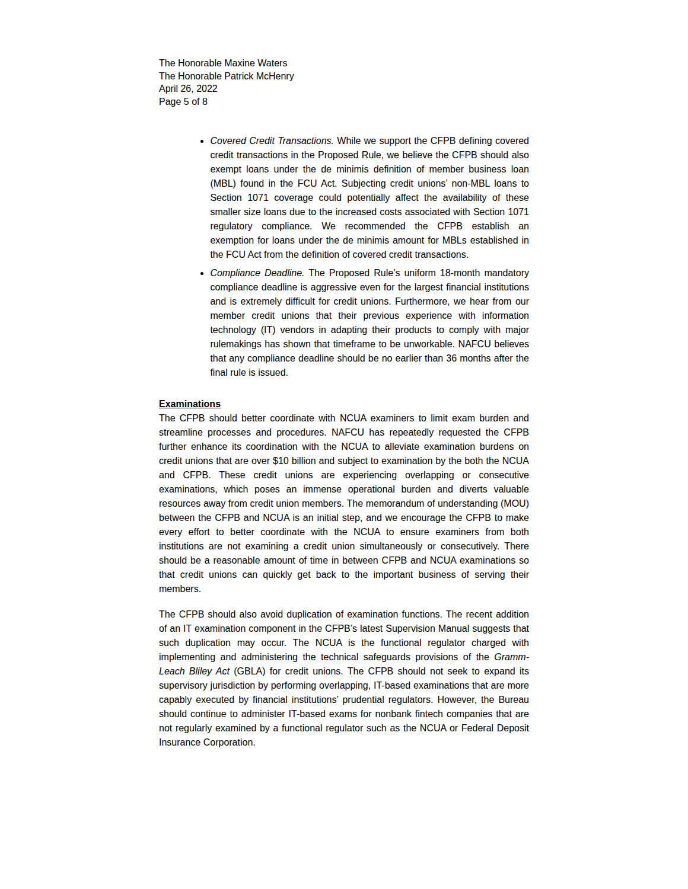The Honorable Maxine Waters
The Honorable Patrick McHenry
April 26, 2022
Page 5 of 8
Covered Credit Transactions. While we support the CFPB defining covered credit transactions in the Proposed Rule, we believe the CFPB should also exempt loans under the de minimis definition of member business loan (MBL) found in the FCU Act. Subjecting credit unions’ non-MBL loans to Section 1071 coverage could potentially affect the availability of these smaller size loans due to the increased costs associated with Section 1071 regulatory compliance. We recommended the CFPB establish an exemption for loans under the de minimis amount for MBLs established in the FCU Act from the definition of covered credit transactions.
Compliance Deadline. The Proposed Rule’s uniform 18-month mandatory compliance deadline is aggressive even for the largest financial institutions and is extremely difficult for credit unions. Furthermore, we hear from our member credit unions that their previous experience with information technology (IT) vendors in adapting their products to comply with major rulemakings has shown that timeframe to be unworkable. NAFCU believes that any compliance deadline should be no earlier than 36 months after the final rule is issued.
Examinations
The CFPB should better coordinate with NCUA examiners to limit exam burden and streamline processes and procedures. NAFCU has repeatedly requested the CFPB further enhance its coordination with the NCUA to alleviate examination burdens on credit unions that are over $10 billion and subject to examination by the both the NCUA and CFPB. These credit unions are experiencing overlapping or consecutive examinations, which poses an immense operational burden and diverts valuable resources away from credit union members. The memorandum of understanding (MOU) between the CFPB and NCUA is an initial step, and we encourage the CFPB to make every effort to better coordinate with the NCUA to ensure examiners from both institutions are not examining a credit union simultaneously or consecutively. There should be a reasonable amount of time in between CFPB and NCUA examinations so that credit unions can quickly get back to the important business of serving their members.
The CFPB should also avoid duplication of examination functions. The recent addition of an IT examination component in the CFPB’s latest Supervision Manual suggests that such duplication may occur. The NCUA is the functional regulator charged with implementing and administering the technical safeguards provisions of the Gramm-Leach Bliley Act (GBLA) for credit unions. The CFPB should not seek to expand its supervisory jurisdiction by performing overlapping, IT-based examinations that are more capably executed by financial institutions’ prudential regulators. However, the Bureau should continue to administer IT-based exams for nonbank fintech companies that are not regularly examined by a functional regulator such as the NCUA or Federal Deposit Insurance Corporation.